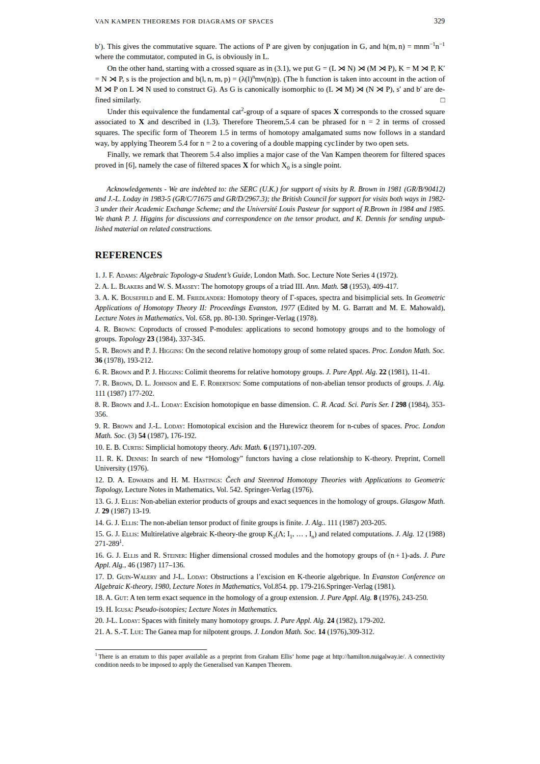Van Kampen theorems for diagrams of spaces 329
b′). This gives the commutative square. The actions of P are given by conjugation in G, and h(m, n) = mnm−1n−1 where the commutator, computed in G, is obviously in L.
On the other hand, starting with a crossed square as in (3.1), we put G = (L ⋊ N) ⋊ (M ⋊ P), K = M ⋊ P, K′ = N ⋊ P, s is the projection and b(l, n, m, p) = (λ(l)nmν(n)p). (The h function is taken into account in the action of M ⋊ P on L ⋊ N used to construct G). As G is canonically isomorphic to (L ⋊ M) ⋊ (N ⋊ P), s′ and b′ are defined similarly. □
Under this equivalence the fundamental cat2-group of a square of spaces X corresponds to the crossed square associated to X and described in (1.3). Therefore Theorem,5.4 can be phrased for n = 2 in terms of crossed squares. The specific form of Theorem 1.5 in terms of homotopy amalgamated sums now follows in a standard way, by applying Theorem 5.4 for n = 2 to a covering of a double mapping cyc1inder by two open sets.
Finally, we remark that Theorem 5.4 also implies a major case of the Van Kampen theorem for filtered spaces proved in [6], namely the case of filtered spaces X for which X0 is a single point.
Acknowledgements - We are indebted to: the SERC (U.K.) for support of visits by R. Brown in 1981 (GR/B/90412) and J.-L. Loday in 1983-5 (GR/C/71675 and GR/D/2967.3); the British Council for support for visits both ways in 1982-3 under their Academic Exchange Scheme; and the Université Louis Pasteur for support of R.Brown in 1984 and 1985. We thank P. J. Higgins for discussions and correspondence on the tensor product, and K. Dennis for sending unpublished material on related constructions.
REFERENCES
1. J. F. Adams: Algebraic Topology-a Student’s Guide, London Math. Soc. Lecture Note Series 4 (1972).
2. A. L. Blakers and W. S. Massey: The homotopy groups of a triad III. Ann. Math. 58 (1953), 409-417.
3. A. K. Bousefield and E. M. Friedlander: Homotopy theory of Γ-spaces, spectra and bisimplicial sets. In Geometric Applications of Homotopy Theory II: Proceedings Evanston, 1977 (Edited by M. G. Barratt and M. E. Mahowald), Lecture Notes in Mathematics, Vol. 658, pp. 80-130. Springer-Verlag (1978).
4. R. Brown: Coproducts of crossed P-modules: applications to second homotopy groups and to the homology of groups. Topology 23 (1984), 337-345.
5. R. Brown and P. J. Higgins: On the second relative homotopy group of some related spaces. Proc. London Math. Soc. 36 (1978), 193-212.
6. R. Brown and P. J. Higgins: Colimit theorems for relative homotopy groups. J. Pure Appl. Alg. 22 (1981), 11-41.
7. R. Brown, D. L. Johnson and E. F. Robertson: Some computations of non-abelian tensor products of groups. J. Alg. 111 (1987) 177-202.
8. R. Brown and J.-L. Loday: Excision homotopique en basse dimension. C. R. Acad. Sci. Paris Ser. I 298 (1984), 353-356.
9. R. Brown and J.-L. Loday: Homotopical excision and the Hurewicz theorem for n-cubes of spaces. Proc. London Math. Soc. (3) 54 (1987), 176-192.
10. E. B. Curtis: Simplicial homotopy theory. Adv. Math. 6 (1971),107-209.
11. R. K. Dennis: In search of new “Homology” functors having a close relationship to K-theory. Preprint, Cornell University (1976).
12. D. A. Edwards and H. M. Hastings: Čech and Steenrod Homotopy Theories with Applications to Geometric Topology, Lecture Notes in Mathematics, Vol. 542. Springer-Verlag (1976).
13. G. J. Ellis: Non-abelian exterior products of groups and exact sequences in the homology of groups. Glasgow Math. J. 29 (1987) 13-19.
14. G. J. Ellis: The non-abelian tensor product of finite groups is finite. J. Alg.. 111 (1987) 203-205.
15. G. J. Ellis: Multirelative algebraic K-theory-the group K2(Λ; I1, … , In) and related computations. J. Alg. 12 (1988) 271-2891.
16. G. J. Ellis and R. Steiner: Higher dimensional crossed modules and the homotopy groups of (n + 1)-ads. J. Pure Appl. Alg., 46 (1987) 117–136.
17. D. Guin-Walery and J-L. Loday: Obstructions a l’excision en K-theorie algebrique. In Evanston Conference on Algebraic K-theory, 1980, Lecture Notes in Mathematics, Vol.854. pp. 179-216.Springer-Verlag (1981).
18. A. Gut: A ten term exact sequence in the homology of a group extension. J. Pure Appl. Alg. 8 (1976), 243-250.
19. H. Igusa: Pseudo-isotopies; Lecture Notes in Mathematics.
20. J-L. Loday: Spaces with finitely many homotopy groups. J. Pure Appl. Alg. 24 (1982), 179-202.
21. A. S.-T. Lue: The Ganea map for nilpotent groups. J. London Math. Soc. 14 (1976),309-312.
1There is an erratum to this paper available as a preprint from Graham Ellis’ home page at http://hamilton.nuigalway.ie/. A connectivity condition needs to be imposed to apply the Generalised van Kampen Theorem.